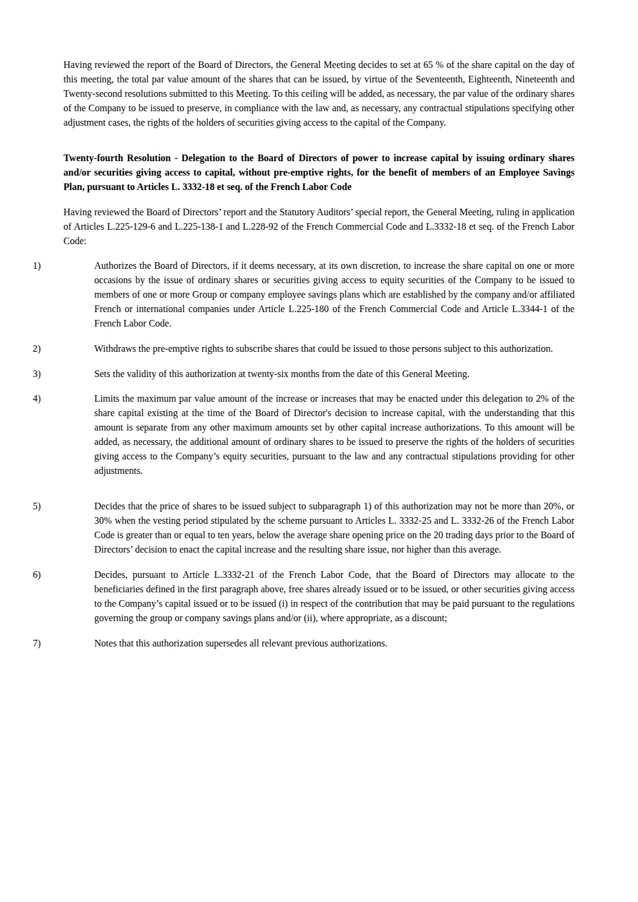Having reviewed the report of the Board of Directors, the General Meeting decides to set at 65 % of the share capital on the day of this meeting, the total par value amount of the shares that can be issued, by virtue of the Seventeenth, Eighteenth, Nineteenth and Twenty-second resolutions submitted to this Meeting. To this ceiling will be added, as necessary, the par value of the ordinary shares of the Company to be issued to preserve, in compliance with the law and, as necessary, any contractual stipulations specifying other adjustment cases, the rights of the holders of securities giving access to the capital of the Company.
Twenty-fourth Resolution - Delegation to the Board of Directors of power to increase capital by issuing ordinary shares and/or securities giving access to capital, without pre-emptive rights, for the benefit of members of an Employee Savings Plan, pursuant to Articles L. 3332-18 et seq. of the French Labor Code
Having reviewed the Board of Directors’ report and the Statutory Auditors’ special report, the General Meeting, ruling in application of Articles L.225-129-6 and L.225-138-1 and L.228-92 of the French Commercial Code and L.3332-18 et seq. of the French Labor Code:
1) Authorizes the Board of Directors, if it deems necessary, at its own discretion, to increase the share capital on one or more occasions by the issue of ordinary shares or securities giving access to equity securities of the Company to be issued to members of one or more Group or company employee savings plans which are established by the company and/or affiliated French or international companies under Article L.225-180 of the French Commercial Code and Article L.3344-1 of the French Labor Code.
2) Withdraws the pre-emptive rights to subscribe shares that could be issued to those persons subject to this authorization.
3) Sets the validity of this authorization at twenty-six months from the date of this General Meeting.
4) Limits the maximum par value amount of the increase or increases that may be enacted under this delegation to 2% of the share capital existing at the time of the Board of Director's decision to increase capital, with the understanding that this amount is separate from any other maximum amounts set by other capital increase authorizations. To this amount will be added, as necessary, the additional amount of ordinary shares to be issued to preserve the rights of the holders of securities giving access to the Company’s equity securities, pursuant to the law and any contractual stipulations providing for other adjustments.
5) Decides that the price of shares to be issued subject to subparagraph 1) of this authorization may not be more than 20%, or 30% when the vesting period stipulated by the scheme pursuant to Articles L. 3332-25 and L. 3332-26 of the French Labor Code is greater than or equal to ten years, below the average share opening price on the 20 trading days prior to the Board of Directors’ decision to enact the capital increase and the resulting share issue, nor higher than this average.
6) Decides, pursuant to Article L.3332-21 of the French Labor Code, that the Board of Directors may allocate to the beneficiaries defined in the first paragraph above, free shares already issued or to be issued, or other securities giving access to the Company’s capital issued or to be issued (i) in respect of the contribution that may be paid pursuant to the regulations governing the group or company savings plans and/or (ii), where appropriate, as a discount;
7) Notes that this authorization supersedes all relevant previous authorizations.